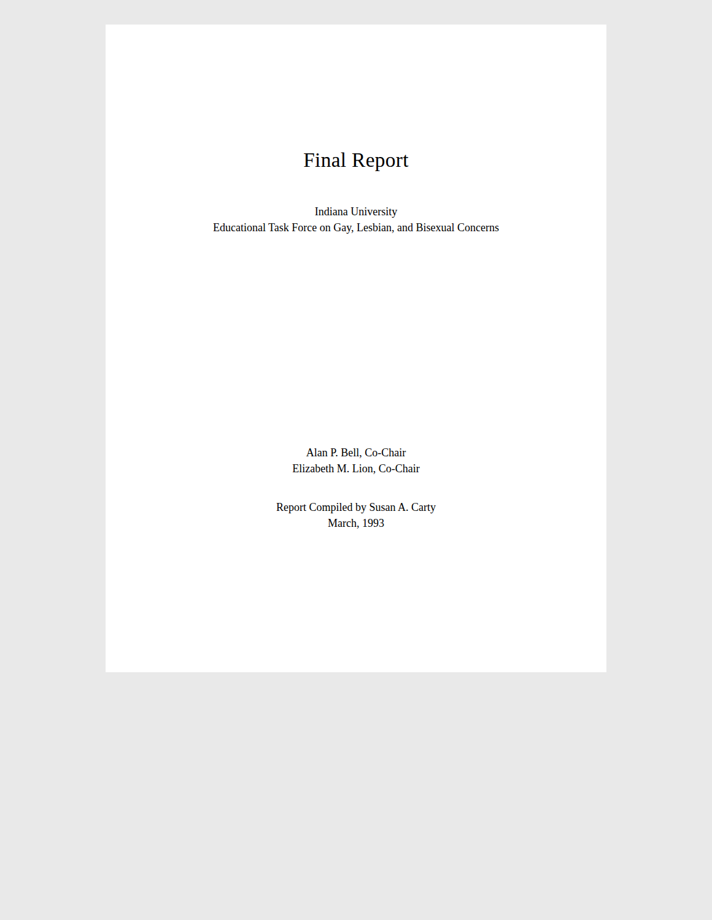Final Report
Indiana University
Educational Task Force on Gay, Lesbian, and Bisexual Concerns
Alan P. Bell, Co-Chair
Elizabeth M. Lion, Co-Chair
Report Compiled by Susan A. Carty
March, 1993